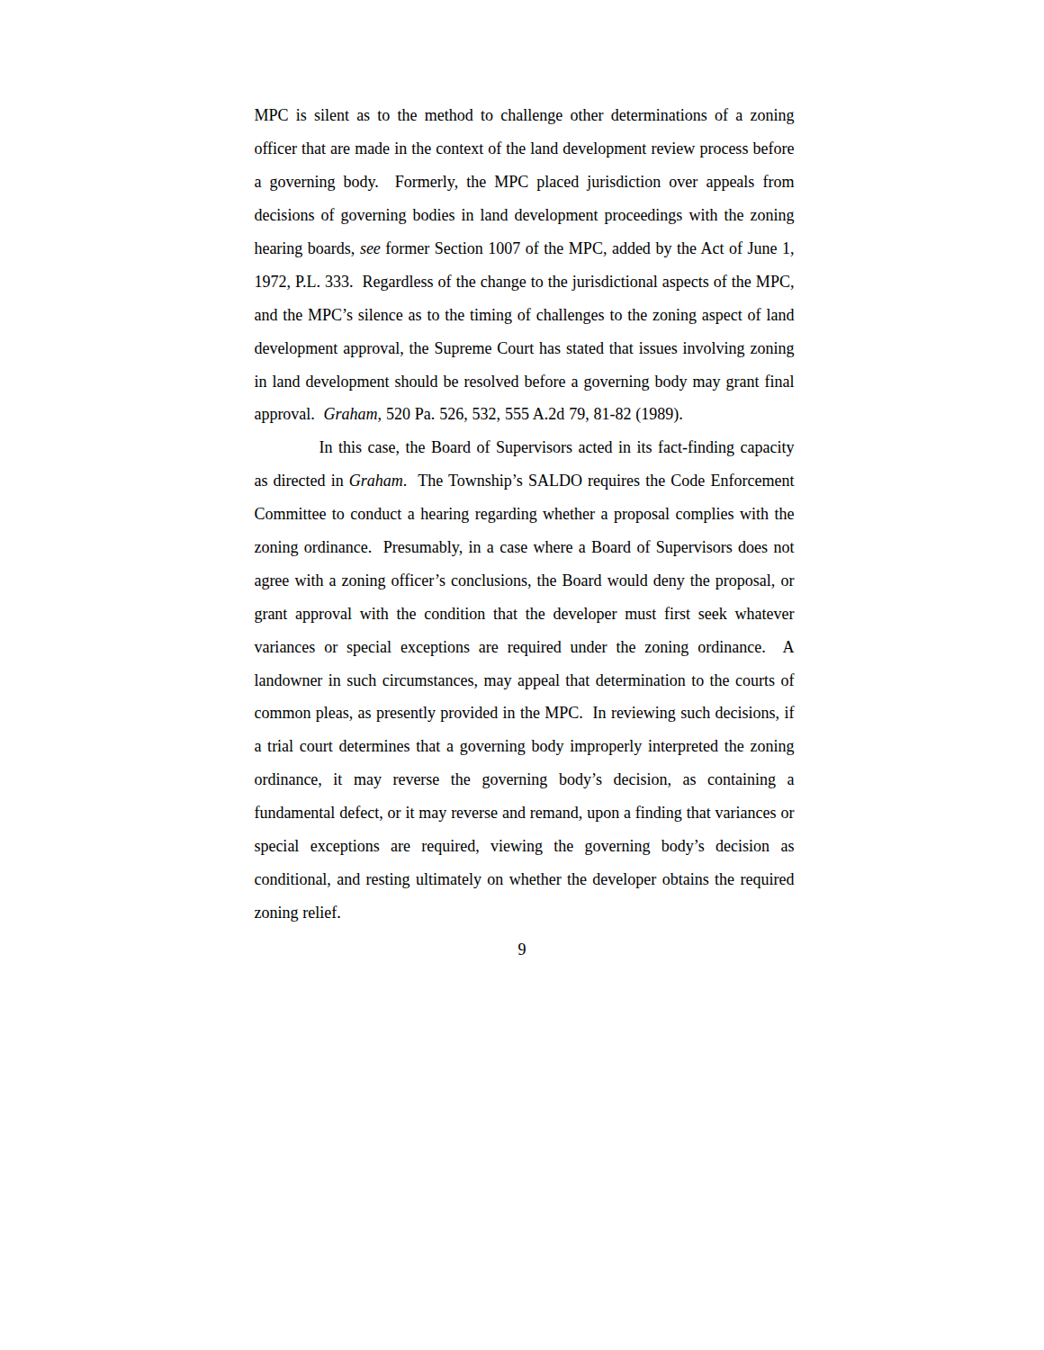MPC is silent as to the method to challenge other determinations of a zoning officer that are made in the context of the land development review process before a governing body. Formerly, the MPC placed jurisdiction over appeals from decisions of governing bodies in land development proceedings with the zoning hearing boards, see former Section 1007 of the MPC, added by the Act of June 1, 1972, P.L. 333. Regardless of the change to the jurisdictional aspects of the MPC, and the MPC’s silence as to the timing of challenges to the zoning aspect of land development approval, the Supreme Court has stated that issues involving zoning in land development should be resolved before a governing body may grant final approval. Graham, 520 Pa. 526, 532, 555 A.2d 79, 81-82 (1989).
In this case, the Board of Supervisors acted in its fact-finding capacity as directed in Graham. The Township’s SALDO requires the Code Enforcement Committee to conduct a hearing regarding whether a proposal complies with the zoning ordinance. Presumably, in a case where a Board of Supervisors does not agree with a zoning officer’s conclusions, the Board would deny the proposal, or grant approval with the condition that the developer must first seek whatever variances or special exceptions are required under the zoning ordinance. A landowner in such circumstances, may appeal that determination to the courts of common pleas, as presently provided in the MPC. In reviewing such decisions, if a trial court determines that a governing body improperly interpreted the zoning ordinance, it may reverse the governing body’s decision, as containing a fundamental defect, or it may reverse and remand, upon a finding that variances or special exceptions are required, viewing the governing body’s decision as conditional, and resting ultimately on whether the developer obtains the required zoning relief.
9